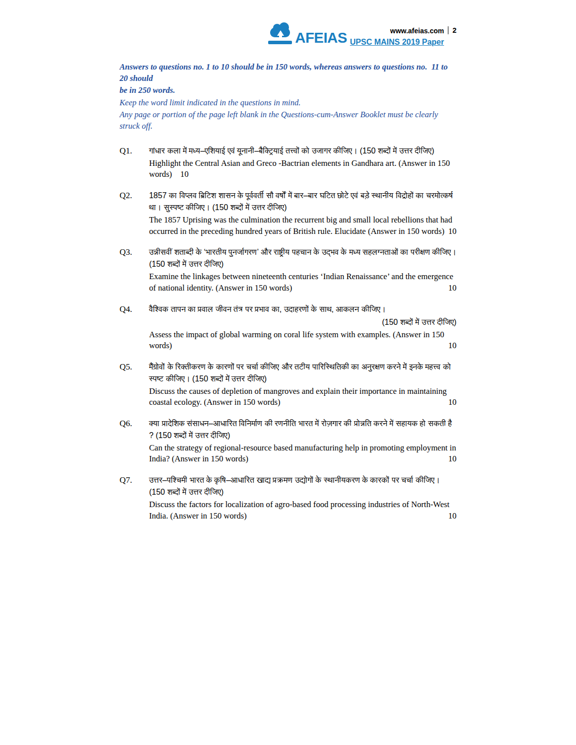AFEIAS
www.afeias.com
UPSC MAINS 2019 Paper
2
Answers to questions no. 1 to 10 should be in 150 words, whereas answers to questions no. 11 to 20 should
be in 250 words.
Keep the word limit indicated in the questions in mind.
Any page or portion of the page left blank in the Questions-cum-Answer Booklet must be clearly struck off.
| Q1. | गांधार कला में मध्य–एशियाई एवं यूनानी–बैक्ट्रियाई तत्त्वों को उजागर कीजिए। (150 शब्दों में उत्तर दीजिए) Highlight the Central Asian and Greco -Bactrian elements in Gandhara art. (Answer in 150 words) 10 |
| Q2. | 1857 का विप्लव ब्रिटिश शासन के पूर्ववर्ती सौ वर्षों में बार–बार घटित छोटे एवं बड़े स्थानीय विद्रोहों का चरमोत्कर्ष था। सुस्पष्ट कीजिए। (150 शब्दों में उत्तर दीजिए) The 1857 Uprising was the culmination the recurrent big and small local rebellions that had occurred in the preceding hundred years of British rule. Elucidate (Answer in 150 words) 10 |
| Q3. | उन्नीसवीं शताब्दी के ‘भारतीय पुनर्जागरण’ और राष्ट्रीय पहचान के उद्भव के मध्य सहलग्नताओं का परीक्षण कीजिए। (150 शब्दों में उत्तर दीजिए) Examine the linkages between nineteenth centuries ‘Indian Renaissance’ and the emergence of national identity. (Answer in 150 words) 10 |
| Q4. | वैश्विक तापन का प्रवाल जीवन तंत्र पर प्रभाव का, उदाहरणों के साथ, आकलन कीजिए। (150 शब्दों में उत्तर दीजिए) Assess the impact of global warming on coral life system with examples. (Answer in 150 words) 10 |
| Q5. | मैंग्रोवों के रिक्तीकरण के कारणों पर चर्चा कीजिए और तटीय पारिस्थितिकी का अनुरक्षण करने में इनके महत्त्व को स्पष्ट कीजिए। (150 शब्दों में उत्तर दीजिए) Discuss the causes of depletion of mangroves and explain their importance in maintaining coastal ecology. (Answer in 150 words) 10 |
| Q6. | क्या प्रादेशिक संसाधन–आधारित विनिर्माण की रणनीति भारत में रोज़गार की प्रोन्नति करने में सहायक हो सकती है ? (150 शब्दों में उत्तर दीजिए) Can the strategy of regional-resource based manufacturing help in promoting employment in India? (Answer in 150 words) 10 |
| Q7. | उत्तर–पश्चिमी भारत के कृषि–आधारित खाद्य प्रक्रमण उद्योगों के स्थानीयकरण के कारकों पर चर्चा कीजिए। (150 शब्दों में उत्तर दीजिए) Discuss the factors for localization of agro-based food processing industries of North-West India. (Answer in 150 words) 10 |